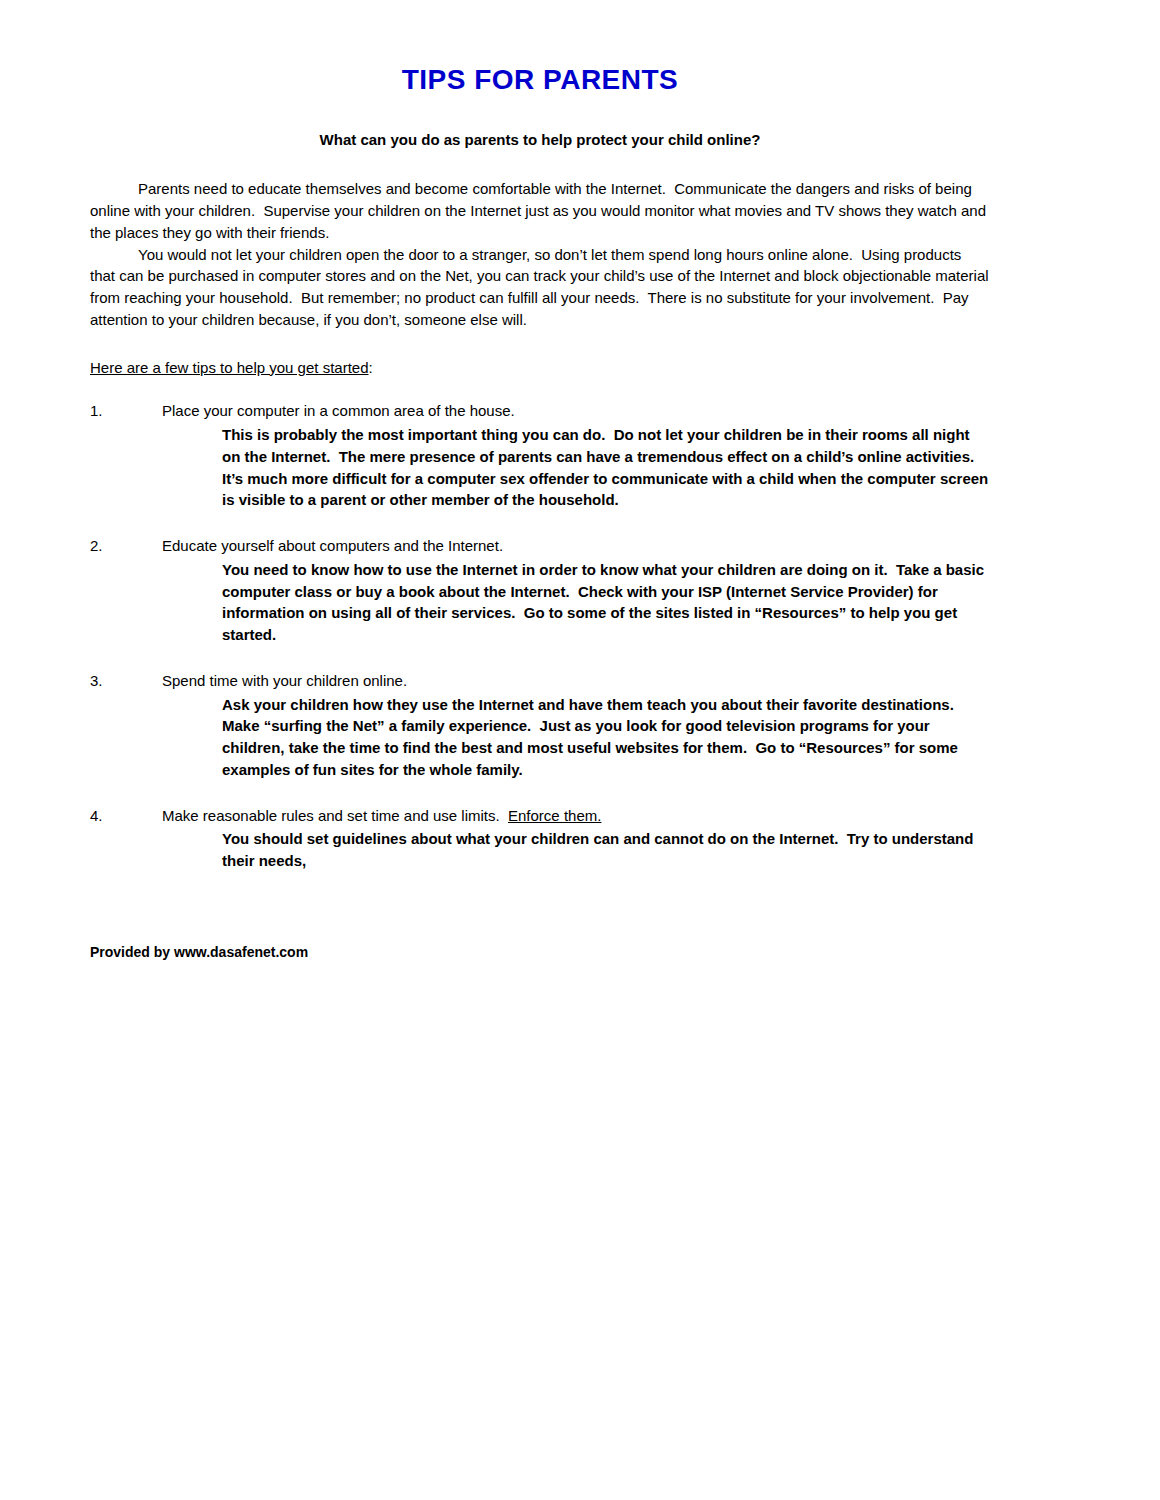TIPS FOR PARENTS
What can you do as parents to help protect your child online?
Parents need to educate themselves and become comfortable with the Internet. Communicate the dangers and risks of being online with your children. Supervise your children on the Internet just as you would monitor what movies and TV shows they watch and the places they go with their friends.
You would not let your children open the door to a stranger, so don’t let them spend long hours online alone. Using products that can be purchased in computer stores and on the Net, you can track your child’s use of the Internet and block objectionable material from reaching your household. But remember; no product can fulfill all your needs. There is no substitute for your involvement. Pay attention to your children because, if you don’t, someone else will.
Here are a few tips to help you get started:
1. Place your computer in a common area of the house. This is probably the most important thing you can do. Do not let your children be in their rooms all night on the Internet. The mere presence of parents can have a tremendous effect on a child’s online activities. It’s much more difficult for a computer sex offender to communicate with a child when the computer screen is visible to a parent or other member of the household.
2. Educate yourself about computers and the Internet. You need to know how to use the Internet in order to know what your children are doing on it. Take a basic computer class or buy a book about the Internet. Check with your ISP (Internet Service Provider) for information on using all of their services. Go to some of the sites listed in “Resources” to help you get started.
3. Spend time with your children online. Ask your children how they use the Internet and have them teach you about their favorite destinations. Make “surfing the Net” a family experience. Just as you look for good television programs for your children, take the time to find the best and most useful websites for them. Go to “Resources” for some examples of fun sites for the whole family.
4. Make reasonable rules and set time and use limits. Enforce them. You should set guidelines about what your children can and cannot do on the Internet. Try to understand their needs,
Provided by www.dasafenet.com